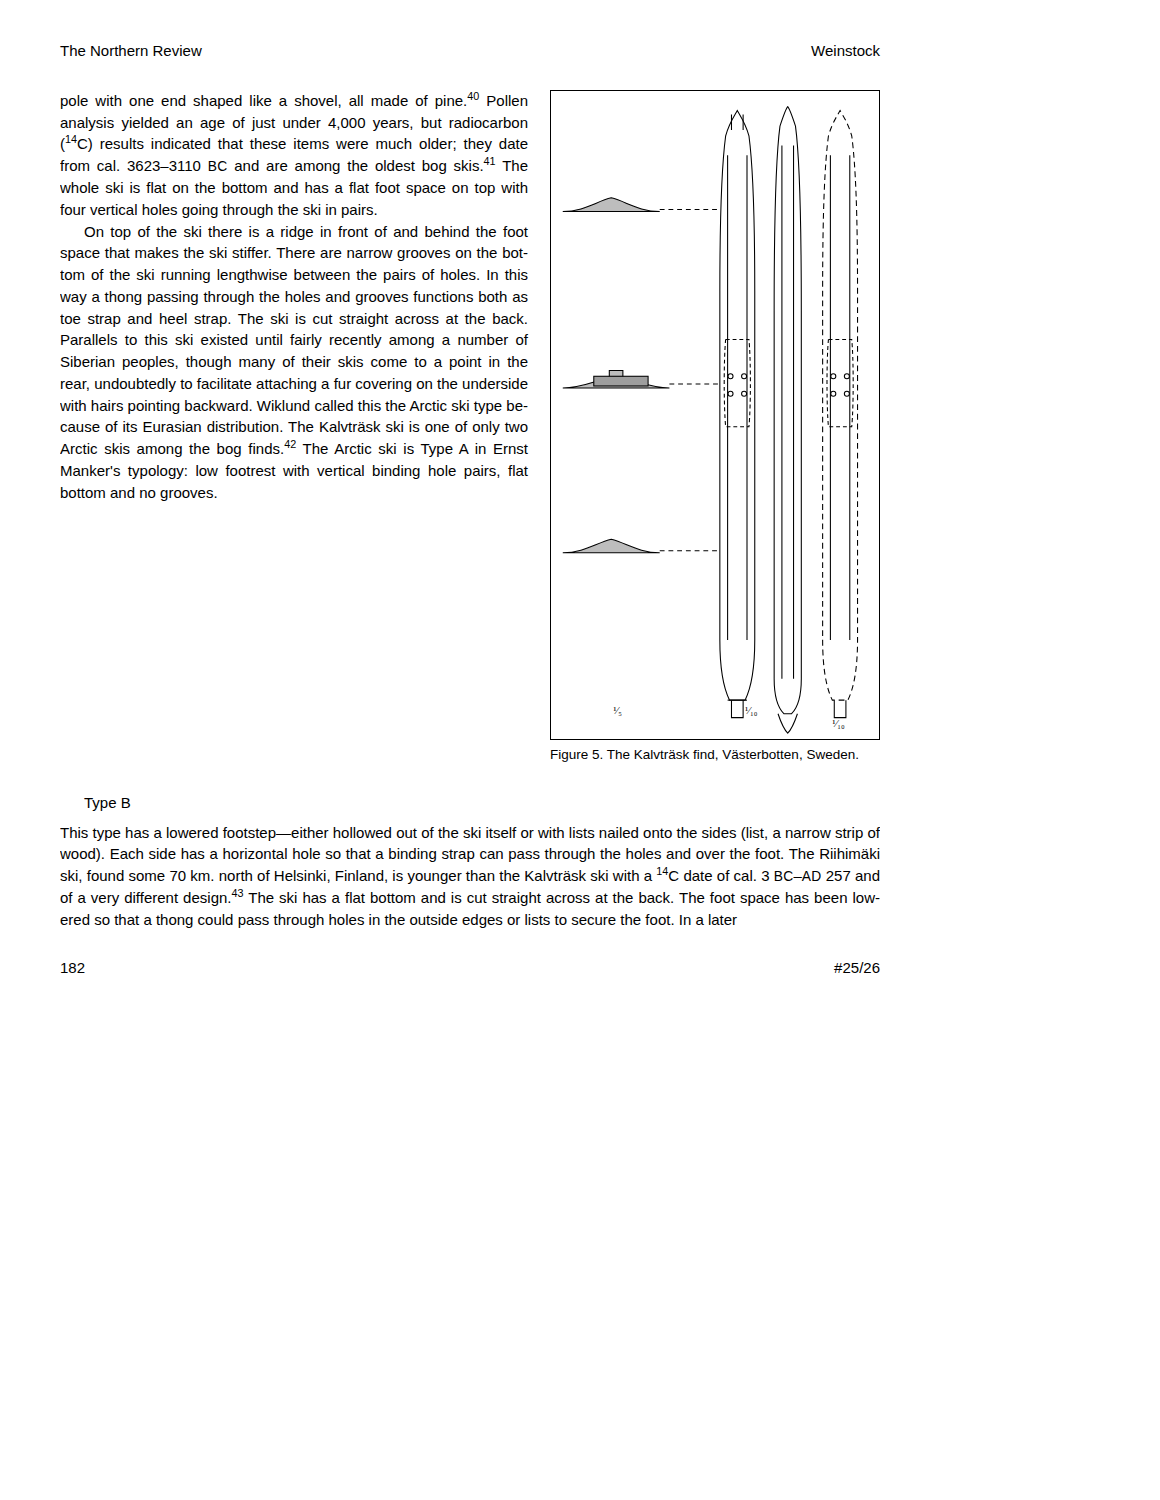The Northern Review Weinstock
¹⁄₅ ¹⁄₁₀ ¹⁄₁₀
Figure 5. The Kalvträsk find, Västerbotten, Sweden.
pole with one end shaped like a shovel, all made of pine.40 Pollen analysis yielded an age of just under 4,000 years, but radiocarbon (14C) results indicated that these items were much older; they date from cal. 3623–3110 BC and are among the oldest bog skis.41 The whole ski is flat on the bottom and has a flat foot space on top with four vertical holes going through the ski in pairs.
On top of the ski there is a ridge in front of and behind the foot space that makes the ski stiffer. There are narrow grooves on the bottom of the ski running lengthwise between the pairs of holes. In this way a thong passing through the holes and grooves functions both as toe strap and heel strap. The ski is cut straight across at the back. Parallels to this ski existed until fairly recently among a number of Siberian peoples, though many of their skis come to a point in the rear, undoubtedly to facilitate attaching a fur covering on the underside with hairs pointing backward. Wiklund called this the Arctic ski type because of its Eurasian distribution. The Kalvträsk ski is one of only two Arctic skis among the bog finds.42 The Arctic ski is Type A in Ernst Manker's typology: low footrest with vertical binding hole pairs, flat bottom and no grooves.
Type B
This type has a lowered footstep—either hollowed out of the ski itself or with lists nailed onto the sides (list, a narrow strip of wood). Each side has a horizontal hole so that a binding strap can pass through the holes and over the foot. The Riihimäki ski, found some 70 km. north of Helsinki, Finland, is younger than the Kalvträsk ski with a 14C date of cal. 3 BC–AD 257 and of a very different design.43 The ski has a flat bottom and is cut straight across at the back. The foot space has been lowered so that a thong could pass through holes in the outside edges or lists to secure the foot. In a later
182 #25/26